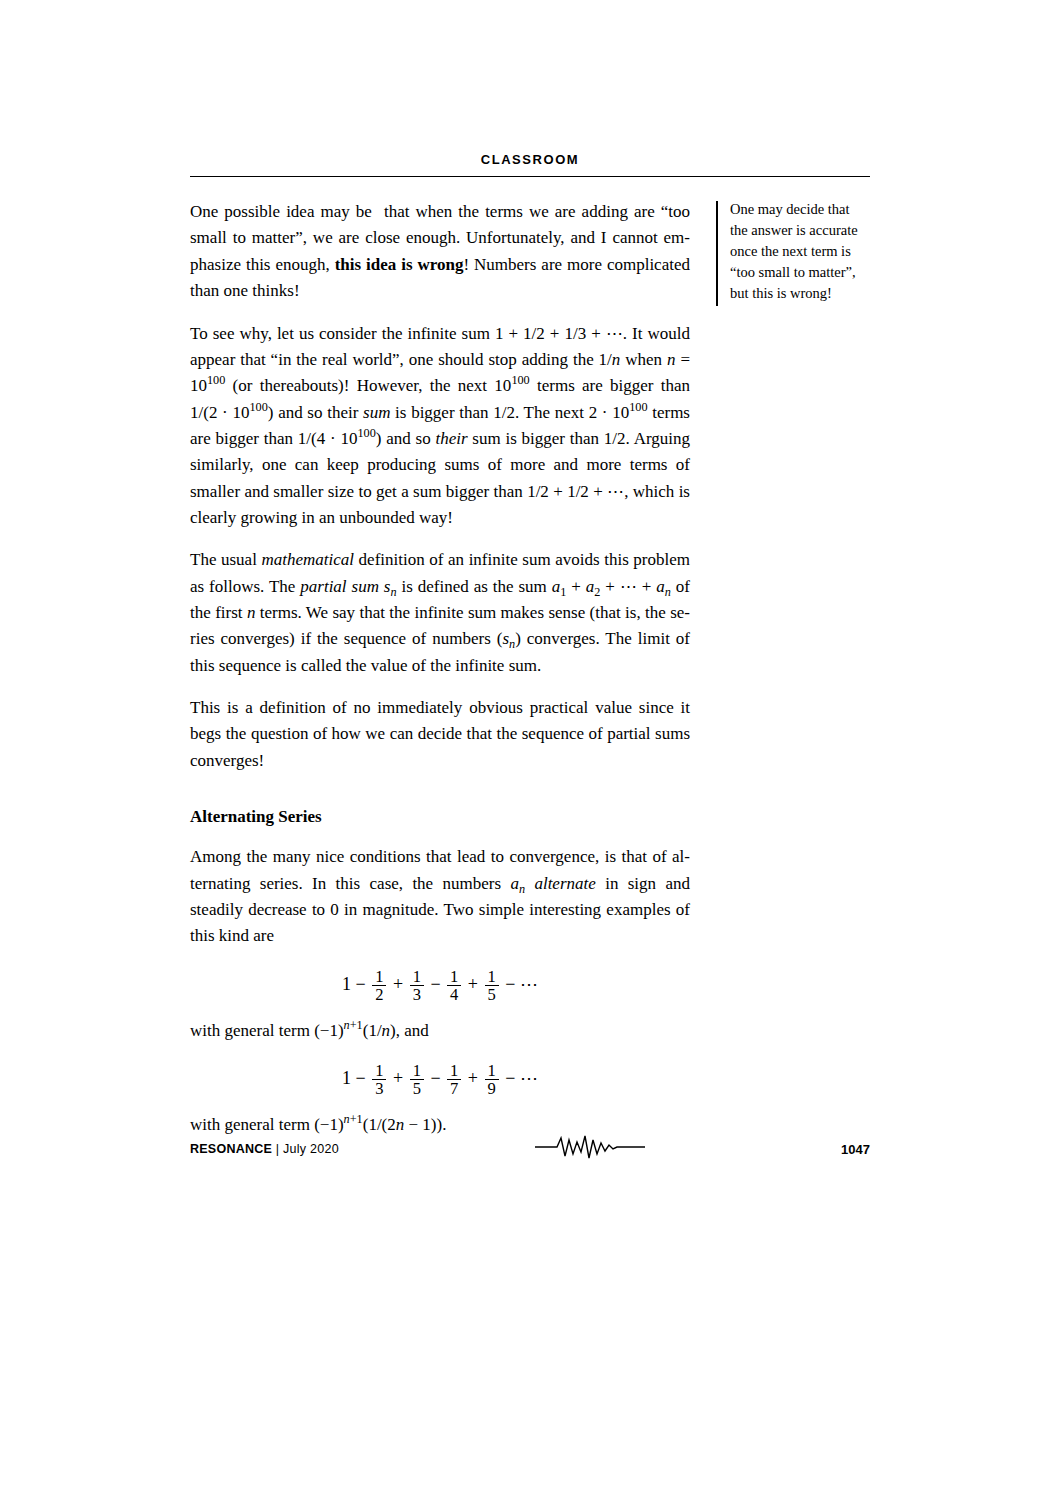CLASSROOM
One possible idea may be that when the terms we are adding are “too small to matter”, we are close enough. Unfortunately, and I cannot emphasize this enough, this idea is wrong! Numbers are more complicated than one thinks!
To see why, let us consider the infinite sum 1 + 1/2 + 1/3 + ⋯. It would appear that “in the real world”, one should stop adding the 1/n when n = 10100 (or thereabouts)! However, the next 10100 terms are bigger than 1/(2 · 10100) and so their sum is bigger than 1/2. The next 2 · 10100 terms are bigger than 1/(4 · 10100) and so their sum is bigger than 1/2. Arguing similarly, one can keep producing sums of more and more terms of smaller and smaller size to get a sum bigger than 1/2 + 1/2 + ⋯, which is clearly growing in an unbounded way!
The usual mathematical definition of an infinite sum avoids this problem as follows. The partial sum sn is defined as the sum a1 + a2 + ⋯ + an of the first n terms. We say that the infinite sum makes sense (that is, the series converges) if the sequence of numbers (sn) converges. The limit of this sequence is called the value of the infinite sum.
This is a definition of no immediately obvious practical value since it begs the question of how we can decide that the sequence of partial sums converges!
Alternating Series
Among the many nice conditions that lead to convergence, is that of alternating series. In this case, the numbers an alternate in sign and steadily decrease to 0 in magnitude. Two simple interesting examples of this kind are
1 − 12 + 13 − 14 + 15 − ⋯
with general term (−1)n+1(1/n), and
1 − 13 + 15 − 17 + 19 − ⋯
with general term (−1)n+1(1/(2n − 1)).
One may decide that the answer is accurate once the next term is “too small to matter”, but this is wrong!
RESONANCE | July 2020
1047